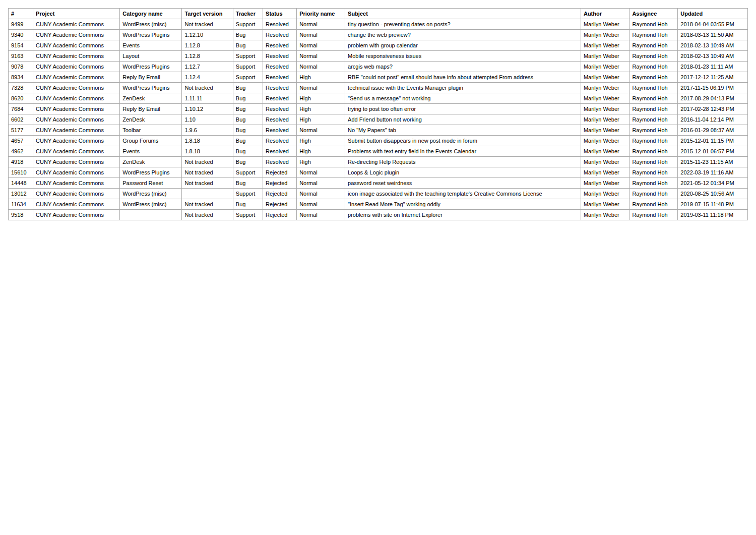| # | Project | Category name | Target version | Tracker | Status | Priority name | Subject | Author | Assignee | Updated |
| --- | --- | --- | --- | --- | --- | --- | --- | --- | --- | --- |
| 9499 | CUNY Academic Commons | WordPress (misc) | Not tracked | Support | Resolved | Normal | tiny question - preventing dates on posts? | Marilyn Weber | Raymond Hoh | 2018-04-04 03:55 PM |
| 9340 | CUNY Academic Commons | WordPress Plugins | 1.12.10 | Bug | Resolved | Normal | change the web preview? | Marilyn Weber | Raymond Hoh | 2018-03-13 11:50 AM |
| 9154 | CUNY Academic Commons | Events | 1.12.8 | Bug | Resolved | Normal | problem with group calendar | Marilyn Weber | Raymond Hoh | 2018-02-13 10:49 AM |
| 9163 | CUNY Academic Commons | Layout | 1.12.8 | Support | Resolved | Normal | Mobile responsiveness issues | Marilyn Weber | Raymond Hoh | 2018-02-13 10:49 AM |
| 9078 | CUNY Academic Commons | WordPress Plugins | 1.12.7 | Support | Resolved | Normal | arcgis web maps? | Marilyn Weber | Raymond Hoh | 2018-01-23 11:11 AM |
| 8934 | CUNY Academic Commons | Reply By Email | 1.12.4 | Support | Resolved | High | RBE "could not post" email should have info about attempted From address | Marilyn Weber | Raymond Hoh | 2017-12-12 11:25 AM |
| 7328 | CUNY Academic Commons | WordPress Plugins | Not tracked | Bug | Resolved | Normal | technical issue with the Events Manager plugin | Marilyn Weber | Raymond Hoh | 2017-11-15 06:19 PM |
| 8620 | CUNY Academic Commons | ZenDesk | 1.11.11 | Bug | Resolved | High | "Send us a message" not working | Marilyn Weber | Raymond Hoh | 2017-08-29 04:13 PM |
| 7684 | CUNY Academic Commons | Reply By Email | 1.10.12 | Bug | Resolved | High | trying to post too often error | Marilyn Weber | Raymond Hoh | 2017-02-28 12:43 PM |
| 6602 | CUNY Academic Commons | ZenDesk | 1.10 | Bug | Resolved | High | Add Friend button not working | Marilyn Weber | Raymond Hoh | 2016-11-04 12:14 PM |
| 5177 | CUNY Academic Commons | Toolbar | 1.9.6 | Bug | Resolved | Normal | No "My Papers" tab | Marilyn Weber | Raymond Hoh | 2016-01-29 08:37 AM |
| 4657 | CUNY Academic Commons | Group Forums | 1.8.18 | Bug | Resolved | High | Submit button disappears in new post mode in forum | Marilyn Weber | Raymond Hoh | 2015-12-01 11:15 PM |
| 4962 | CUNY Academic Commons | Events | 1.8.18 | Bug | Resolved | High | Problems with text entry field in the Events Calendar | Marilyn Weber | Raymond Hoh | 2015-12-01 06:57 PM |
| 4918 | CUNY Academic Commons | ZenDesk | Not tracked | Bug | Resolved | High | Re-directing Help Requests | Marilyn Weber | Raymond Hoh | 2015-11-23 11:15 AM |
| 15610 | CUNY Academic Commons | WordPress Plugins | Not tracked | Support | Rejected | Normal | Loops & Logic plugin | Marilyn Weber | Raymond Hoh | 2022-03-19 11:16 AM |
| 14448 | CUNY Academic Commons | Password Reset | Not tracked | Bug | Rejected | Normal | password reset weirdness | Marilyn Weber | Raymond Hoh | 2021-05-12 01:34 PM |
| 13012 | CUNY Academic Commons | WordPress (misc) | | Support | Rejected | Normal | icon image associated with the teaching template's Creative Commons License | Marilyn Weber | Raymond Hoh | 2020-08-25 10:56 AM |
| 11634 | CUNY Academic Commons | WordPress (misc) | Not tracked | Bug | Rejected | Normal | "Insert Read More Tag" working oddly | Marilyn Weber | Raymond Hoh | 2019-07-15 11:48 PM |
| 9518 | CUNY Academic Commons | | Not tracked | Support | Rejected | Normal | problems with site on Internet Explorer | Marilyn Weber | Raymond Hoh | 2019-03-11 11:18 PM |